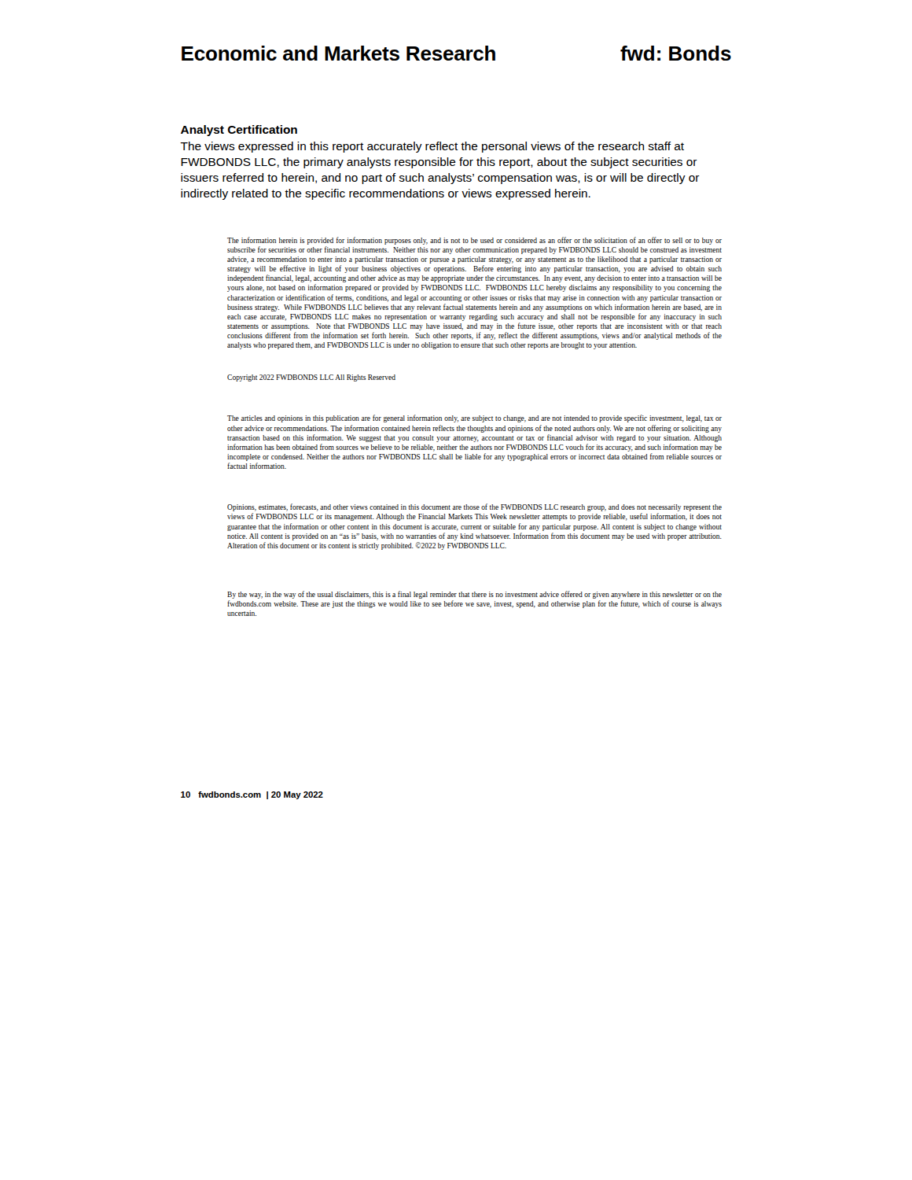Economic and Markets Research
fwd: Bonds
Analyst Certification
The views expressed in this report accurately reflect the personal views of the research staff at FWDBONDS LLC, the primary analysts responsible for this report, about the subject securities or issuers referred to herein, and no part of such analysts’ compensation was, is or will be directly or indirectly related to the specific recommendations or views expressed herein.
The information herein is provided for information purposes only, and is not to be used or considered as an offer or the solicitation of an offer to sell or to buy or subscribe for securities or other financial instruments. Neither this nor any other communication prepared by FWDBONDS LLC should be construed as investment advice, a recommendation to enter into a particular transaction or pursue a particular strategy, or any statement as to the likelihood that a particular transaction or strategy will be effective in light of your business objectives or operations. Before entering into any particular transaction, you are advised to obtain such independent financial, legal, accounting and other advice as may be appropriate under the circumstances. In any event, any decision to enter into a transaction will be yours alone, not based on information prepared or provided by FWDBONDS LLC. FWDBONDS LLC hereby disclaims any responsibility to you concerning the characterization or identification of terms, conditions, and legal or accounting or other issues or risks that may arise in connection with any particular transaction or business strategy. While FWDBONDS LLC believes that any relevant factual statements herein and any assumptions on which information herein are based, are in each case accurate, FWDBONDS LLC makes no representation or warranty regarding such accuracy and shall not be responsible for any inaccuracy in such statements or assumptions. Note that FWDBONDS LLC may have issued, and may in the future issue, other reports that are inconsistent with or that reach conclusions different from the information set forth herein. Such other reports, if any, reflect the different assumptions, views and/or analytical methods of the analysts who prepared them, and FWDBONDS LLC is under no obligation to ensure that such other reports are brought to your attention.
Copyright 2022 FWDBONDS LLC All Rights Reserved
The articles and opinions in this publication are for general information only, are subject to change, and are not intended to provide specific investment, legal, tax or other advice or recommendations. The information contained herein reflects the thoughts and opinions of the noted authors only. We are not offering or soliciting any transaction based on this information. We suggest that you consult your attorney, accountant or tax or financial advisor with regard to your situation. Although information has been obtained from sources we believe to be reliable, neither the authors nor FWDBONDS LLC vouch for its accuracy, and such information may be incomplete or condensed. Neither the authors nor FWDBONDS LLC shall be liable for any typographical errors or incorrect data obtained from reliable sources or factual information.
Opinions, estimates, forecasts, and other views contained in this document are those of the FWDBONDS LLC research group, and does not necessarily represent the views of FWDBONDS LLC or its management. Although the Financial Markets This Week newsletter attempts to provide reliable, useful information, it does not guarantee that the information or other content in this document is accurate, current or suitable for any particular purpose. All content is subject to change without notice. All content is provided on an “as is” basis, with no warranties of any kind whatsoever. Information from this document may be used with proper attribution. Alteration of this document or its content is strictly prohibited. ©2022 by FWDBONDS LLC.
By the way, in the way of the usual disclaimers, this is a final legal reminder that there is no investment advice offered or given anywhere in this newsletter or on the fwdbonds.com website. These are just the things we would like to see before we save, invest, spend, and otherwise plan for the future, which of course is always uncertain.
10fwdbonds.com | 20 May 2022